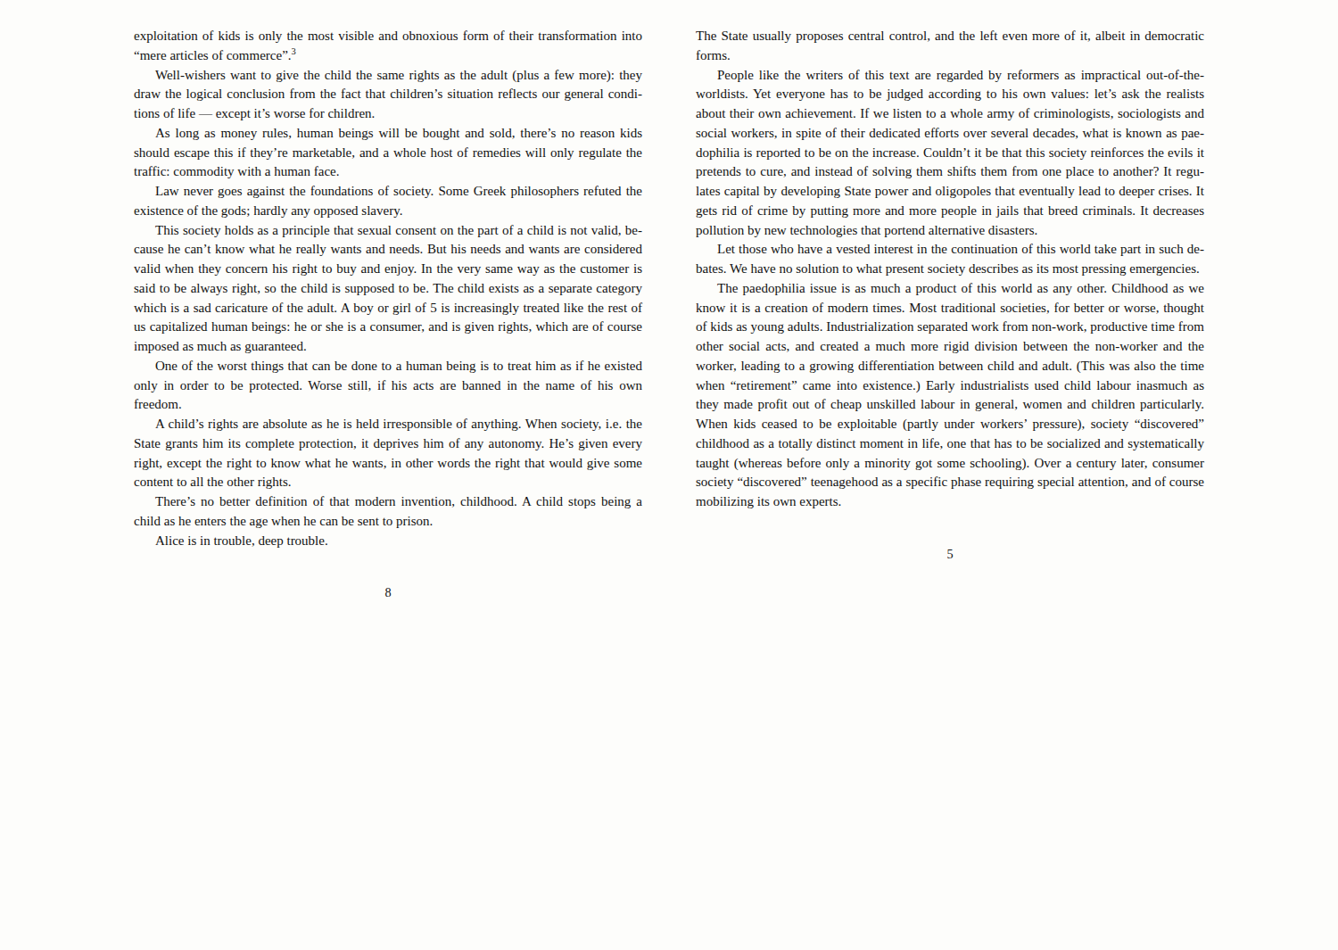exploitation of kids is only the most visible and obnoxious form of their transformation into “mere articles of commerce”.3
Well-wishers want to give the child the same rights as the adult (plus a few more): they draw the logical conclusion from the fact that children’s situation reflects our general conditions of life — except it’s worse for children.
As long as money rules, human beings will be bought and sold, there’s no reason kids should escape this if they’re marketable, and a whole host of remedies will only regulate the traffic: commodity with a human face.
Law never goes against the foundations of society. Some Greek philosophers refuted the existence of the gods; hardly any opposed slavery.
This society holds as a principle that sexual consent on the part of a child is not valid, because he can’t know what he really wants and needs. But his needs and wants are considered valid when they concern his right to buy and enjoy. In the very same way as the customer is said to be always right, so the child is supposed to be. The child exists as a separate category which is a sad caricature of the adult. A boy or girl of 5 is increasingly treated like the rest of us capitalized human beings: he or she is a consumer, and is given rights, which are of course imposed as much as guaranteed.
One of the worst things that can be done to a human being is to treat him as if he existed only in order to be protected. Worse still, if his acts are banned in the name of his own freedom.
A child’s rights are absolute as he is held irresponsible of anything. When society, i.e. the State grants him its complete protection, it deprives him of any autonomy. He’s given every right, except the right to know what he wants, in other words the right that would give some content to all the other rights.
There’s no better definition of that modern invention, childhood. A child stops being a child as he enters the age when he can be sent to prison.
Alice is in trouble, deep trouble.
8
The State usually proposes central control, and the left even more of it, albeit in democratic forms.
People like the writers of this text are regarded by reformers as impractical out-of-the-worldists. Yet everyone has to be judged according to his own values: let’s ask the realists about their own achievement. If we listen to a whole army of criminologists, sociologists and social workers, in spite of their dedicated efforts over several decades, what is known as paedophilia is reported to be on the increase. Couldn’t it be that this society reinforces the evils it pretends to cure, and instead of solving them shifts them from one place to another? It regulates capital by developing State power and oligopoles that eventually lead to deeper crises. It gets rid of crime by putting more and more people in jails that breed criminals. It decreases pollution by new technologies that portend alternative disasters.
Let those who have a vested interest in the continuation of this world take part in such debates. We have no solution to what present society describes as its most pressing emergencies.
The paedophilia issue is as much a product of this world as any other. Childhood as we know it is a creation of modern times. Most traditional societies, for better or worse, thought of kids as young adults. Industrialization separated work from non-work, productive time from other social acts, and created a much more rigid division between the non-worker and the worker, leading to a growing differentiation between child and adult. (This was also the time when “retirement” came into existence.) Early industrialists used child labour inasmuch as they made profit out of cheap unskilled labour in general, women and children particularly. When kids ceased to be exploitable (partly under workers’ pressure), society “discovered” childhood as a totally distinct moment in life, one that has to be socialized and systematically taught (whereas before only a minority got some schooling). Over a century later, consumer society “discovered” teenagehood as a specific phase requiring special attention, and of course mobilizing its own experts.
5